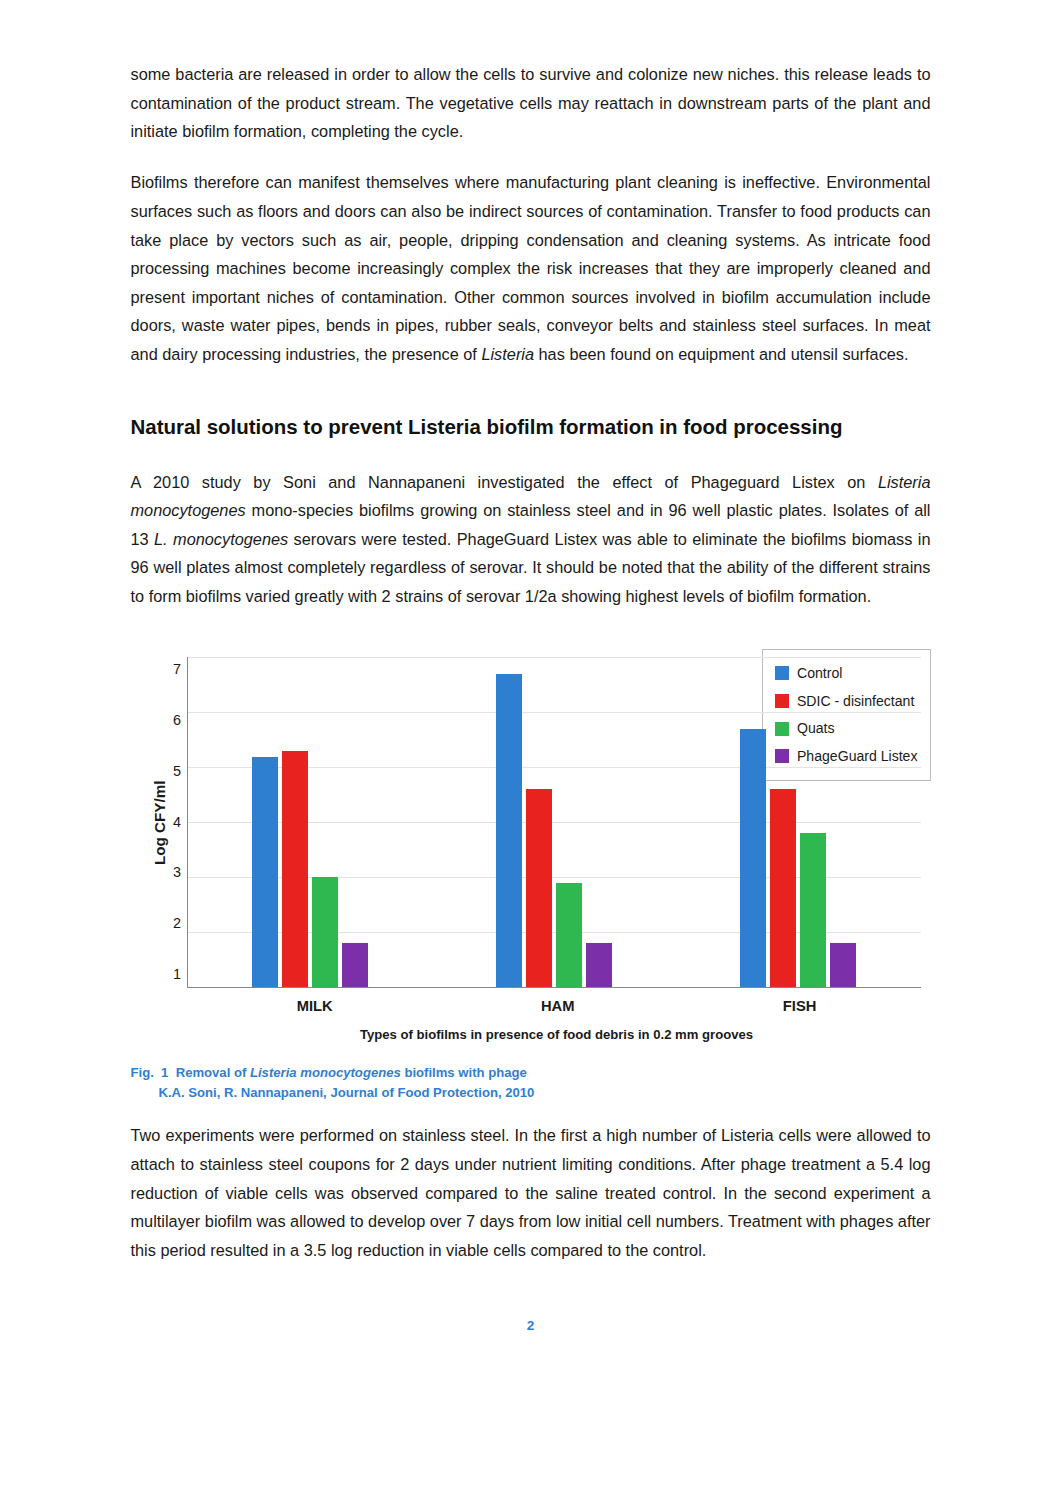some bacteria are released in order to allow the cells to survive and colonize new niches. this release leads to contamination of the product stream. The vegetative cells may reattach in downstream parts of the plant and initiate biofilm formation, completing the cycle.
Biofilms therefore can manifest themselves where manufacturing plant cleaning is ineffective. Environmental surfaces such as floors and doors can also be indirect sources of contamination. Transfer to food products can take place by vectors such as air, people, dripping condensation and cleaning systems. As intricate food processing machines become increasingly complex the risk increases that they are improperly cleaned and present important niches of contamination. Other common sources involved in biofilm accumulation include doors, waste water pipes, bends in pipes, rubber seals, conveyor belts and stainless steel surfaces. In meat and dairy processing industries, the presence of Listeria has been found on equipment and utensil surfaces.
Natural solutions to prevent Listeria biofilm formation in food processing
A 2010 study by Soni and Nannapaneni investigated the effect of Phageguard Listex on Listeria monocytogenes mono-species biofilms growing on stainless steel and in 96 well plastic plates. Isolates of all 13 L. monocytogenes serovars were tested. PhageGuard Listex was able to eliminate the biofilms biomass in 96 well plates almost completely regardless of serovar. It should be noted that the ability of the different strains to form biofilms varied greatly with 2 strains of serovar 1/2a showing highest levels of biofilm formation.
Control
SDIC - disinfectant
Quats
PhageGuard Listex
Log CFY/ml
7654321
MILK HAM FISH
Types of biofilms in presence of food debris in 0.2 mm grooves
Fig. 1 Removal of Listeria monocytogenes biofilms with phage K.A. Soni, R. Nannapaneni, Journal of Food Protection, 2010
Two experiments were performed on stainless steel. In the first a high number of Listeria cells were allowed to attach to stainless steel coupons for 2 days under nutrient limiting conditions. After phage treatment a 5.4 log reduction of viable cells was observed compared to the saline treated control. In the second experiment a multilayer biofilm was allowed to develop over 7 days from low initial cell numbers. Treatment with phages after this period resulted in a 3.5 log reduction in viable cells compared to the control.
2